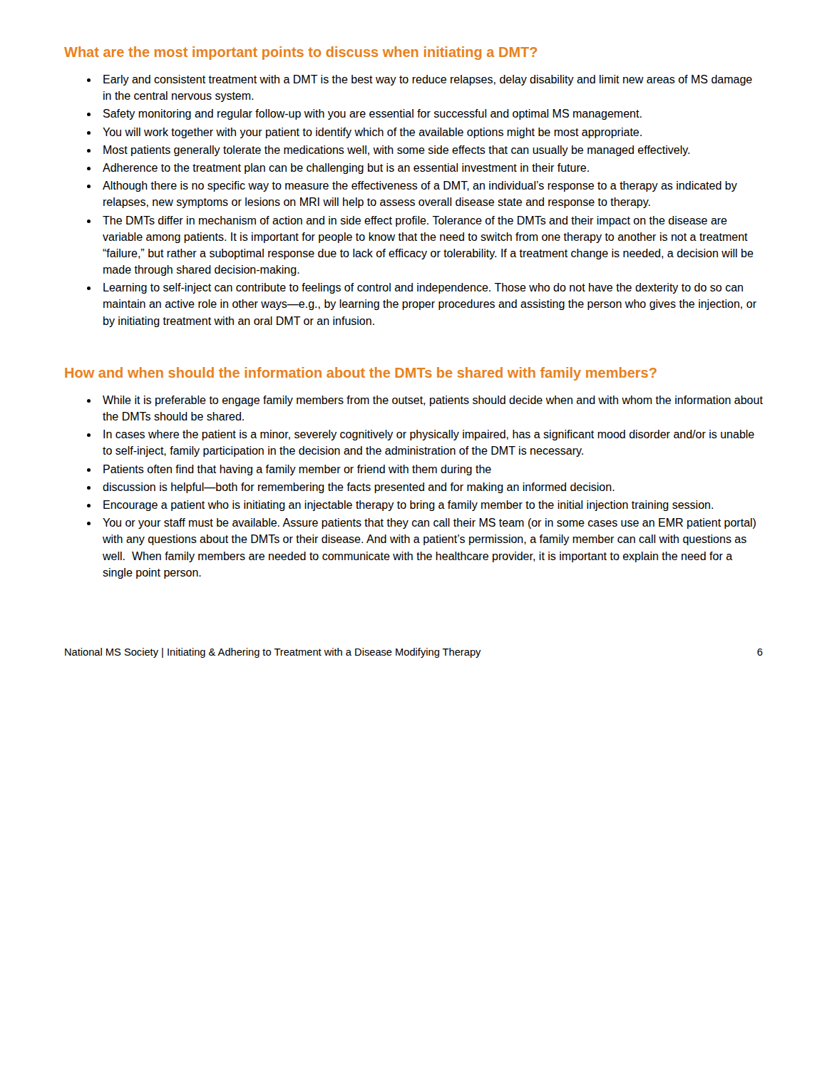What are the most important points to discuss when initiating a DMT?
Early and consistent treatment with a DMT is the best way to reduce relapses, delay disability and limit new areas of MS damage in the central nervous system.
Safety monitoring and regular follow-up with you are essential for successful and optimal MS management.
You will work together with your patient to identify which of the available options might be most appropriate.
Most patients generally tolerate the medications well, with some side effects that can usually be managed effectively.
Adherence to the treatment plan can be challenging but is an essential investment in their future.
Although there is no specific way to measure the effectiveness of a DMT, an individual’s response to a therapy as indicated by relapses, new symptoms or lesions on MRI will help to assess overall disease state and response to therapy.
The DMTs differ in mechanism of action and in side effect profile. Tolerance of the DMTs and their impact on the disease are variable among patients. It is important for people to know that the need to switch from one therapy to another is not a treatment “failure,” but rather a suboptimal response due to lack of efficacy or tolerability. If a treatment change is needed, a decision will be made through shared decision-making.
Learning to self-inject can contribute to feelings of control and independence. Those who do not have the dexterity to do so can maintain an active role in other ways—e.g., by learning the proper procedures and assisting the person who gives the injection, or by initiating treatment with an oral DMT or an infusion.
How and when should the information about the DMTs be shared with family members?
While it is preferable to engage family members from the outset, patients should decide when and with whom the information about the DMTs should be shared.
In cases where the patient is a minor, severely cognitively or physically impaired, has a significant mood disorder and/or is unable to self-inject, family participation in the decision and the administration of the DMT is necessary.
Patients often find that having a family member or friend with them during the
discussion is helpful—both for remembering the facts presented and for making an informed decision.
Encourage a patient who is initiating an injectable therapy to bring a family member to the initial injection training session.
You or your staff must be available. Assure patients that they can call their MS team (or in some cases use an EMR patient portal) with any questions about the DMTs or their disease. And with a patient’s permission, a family member can call with questions as well. When family members are needed to communicate with the healthcare provider, it is important to explain the need for a single point person.
National MS Society | Initiating & Adhering to Treatment with a Disease Modifying Therapy 6